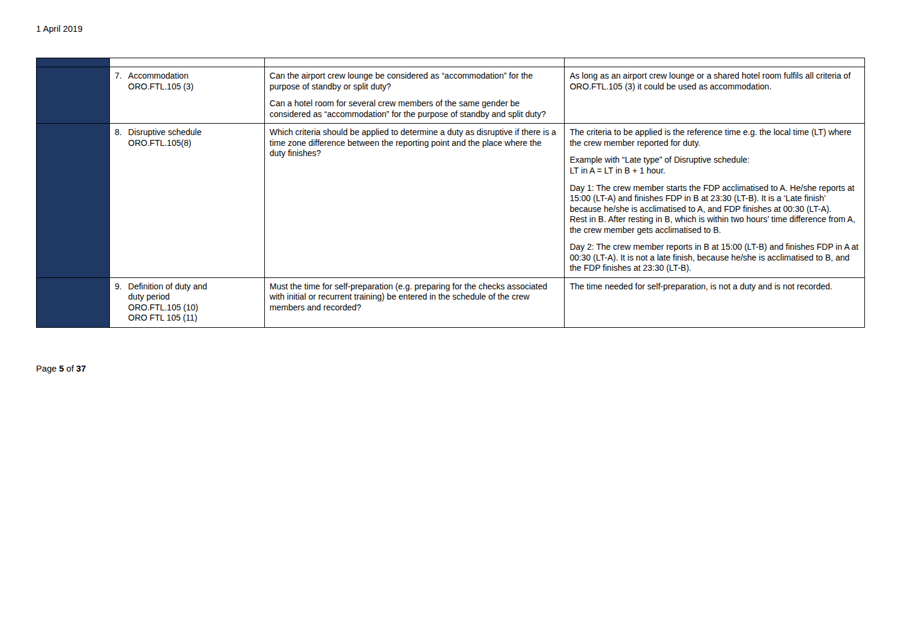1 April 2019
| | 7. Accommodation ORO.FTL.105 (3) | Can the airport crew lounge be considered as “accommodation” for the purpose of standby or split duty? Can a hotel room for several crew members of the same gender be considered as “accommodation” for the purpose of standby and split duty? | As long as an airport crew lounge or a shared hotel room fulfils all criteria of ORO.FTL.105 (3) it could be used as accommodation. |
| | 8. Disruptive schedule ORO.FTL.105(8) | Which criteria should be applied to determine a duty as disruptive if there is a time zone difference between the reporting point and the place where the duty finishes? | The criteria to be applied is the reference time e.g. the local time (LT) where the crew member reported for duty. Example with “Late type” of Disruptive schedule: LT in A = LT in B + 1 hour. Day 1: The crew member starts the FDP acclimatised to A. He/she reports at 15:00 (LT-A) and finishes FDP in B at 23:30 (LT-B). It is a ‘Late finish’ because he/she is acclimatised to A, and FDP finishes at 00:30 (LT-A). Rest in B. After resting in B, which is within two hours’ time difference from A, the crew member gets acclimatised to B. Day 2: The crew member reports in B at 15:00 (LT-B) and finishes FDP in A at 00:30 (LT-A). It is not a late finish, because he/she is acclimatised to B, and the FDP finishes at 23:30 (LT-B). |
| | 9. Definition of duty and duty period ORO.FTL.105 (10) ORO FTL 105 (11) | Must the time for self-preparation (e.g. preparing for the checks associated with initial or recurrent training) be entered in the schedule of the crew members and recorded? | The time needed for self-preparation, is not a duty and is not recorded. |
Page 5 of 37